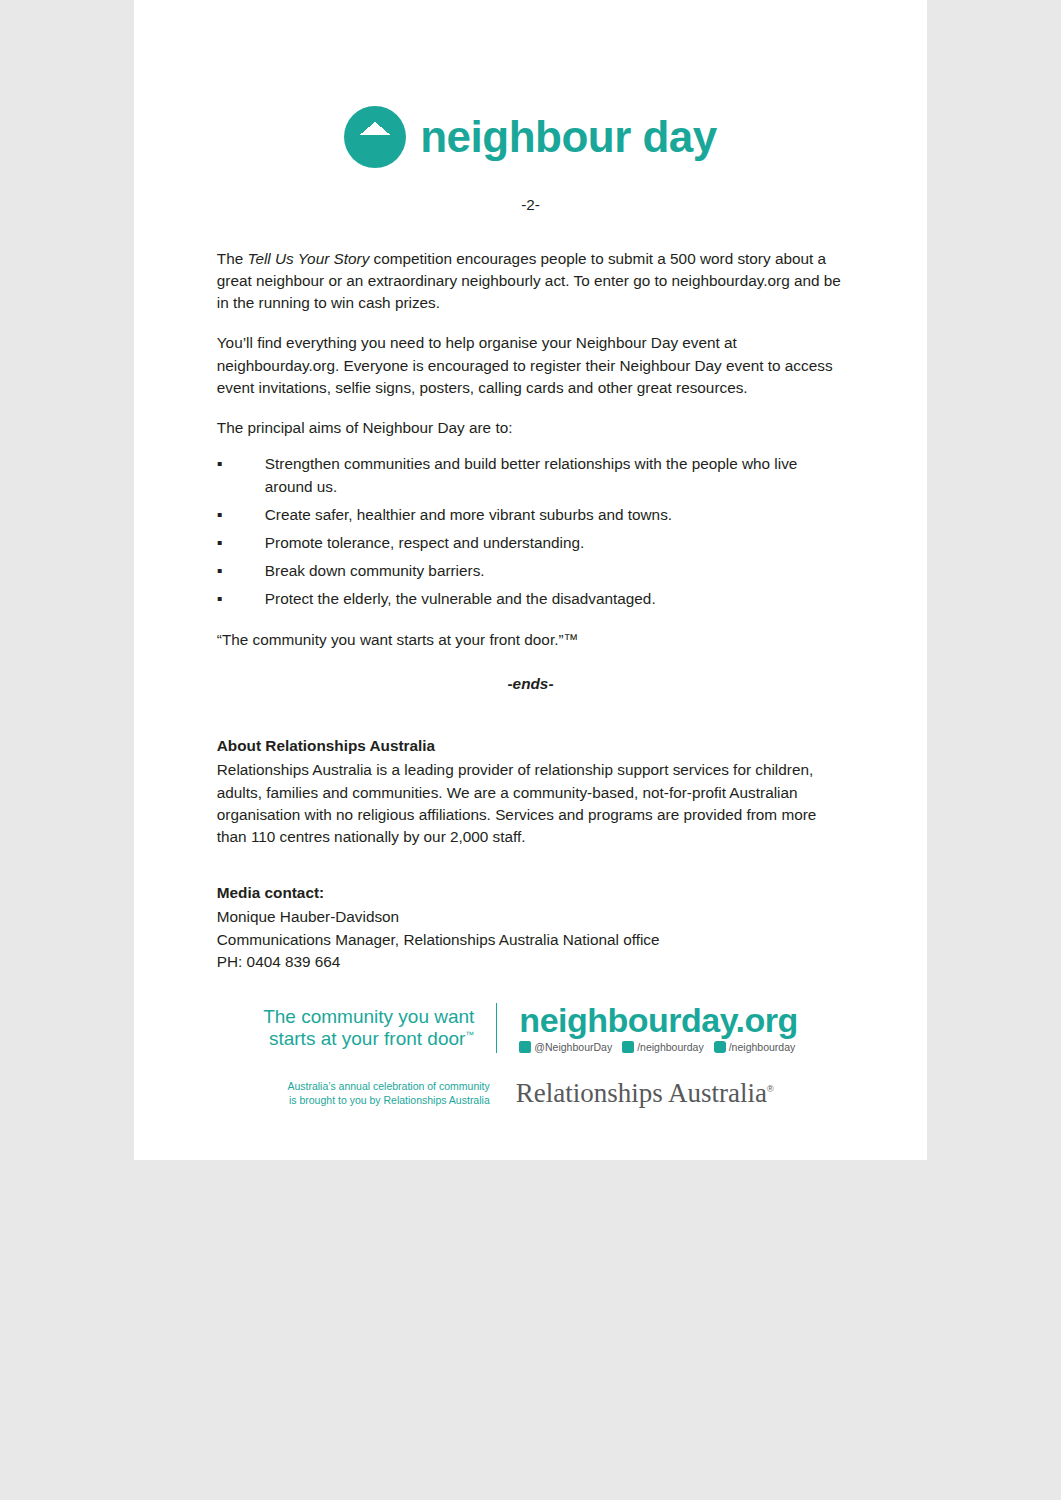neighbour day
-2-
The Tell Us Your Story competition encourages people to submit a 500 word story about a great neighbour or an extraordinary neighbourly act. To enter go to neighbourday.org and be in the running to win cash prizes.
You’ll find everything you need to help organise your Neighbour Day event at neighbourday.org. Everyone is encouraged to register their Neighbour Day event to access event invitations, selfie signs, posters, calling cards and other great resources.
The principal aims of Neighbour Day are to:
Strengthen communities and build better relationships with the people who live around us.
Create safer, healthier and more vibrant suburbs and towns.
Promote tolerance, respect and understanding.
Break down community barriers.
Protect the elderly, the vulnerable and the disadvantaged.
“The community you want starts at your front door.”™
-ends-
About Relationships Australia
Relationships Australia is a leading provider of relationship support services for children, adults, families and communities. We are a community-based, not-for-profit Australian organisation with no religious affiliations. Services and programs are provided from more than 110 centres nationally by our 2,000 staff.
Media contact:
Monique Hauber-Davidson
Communications Manager, Relationships Australia National office
PH: 0404 839 664
The community you want
starts at your front door™
neighbourday.org
@NeighbourDay /neighbourday /neighbourday
Australia’s annual celebration of community
is brought to you by Relationships Australia
Relationships Australia®